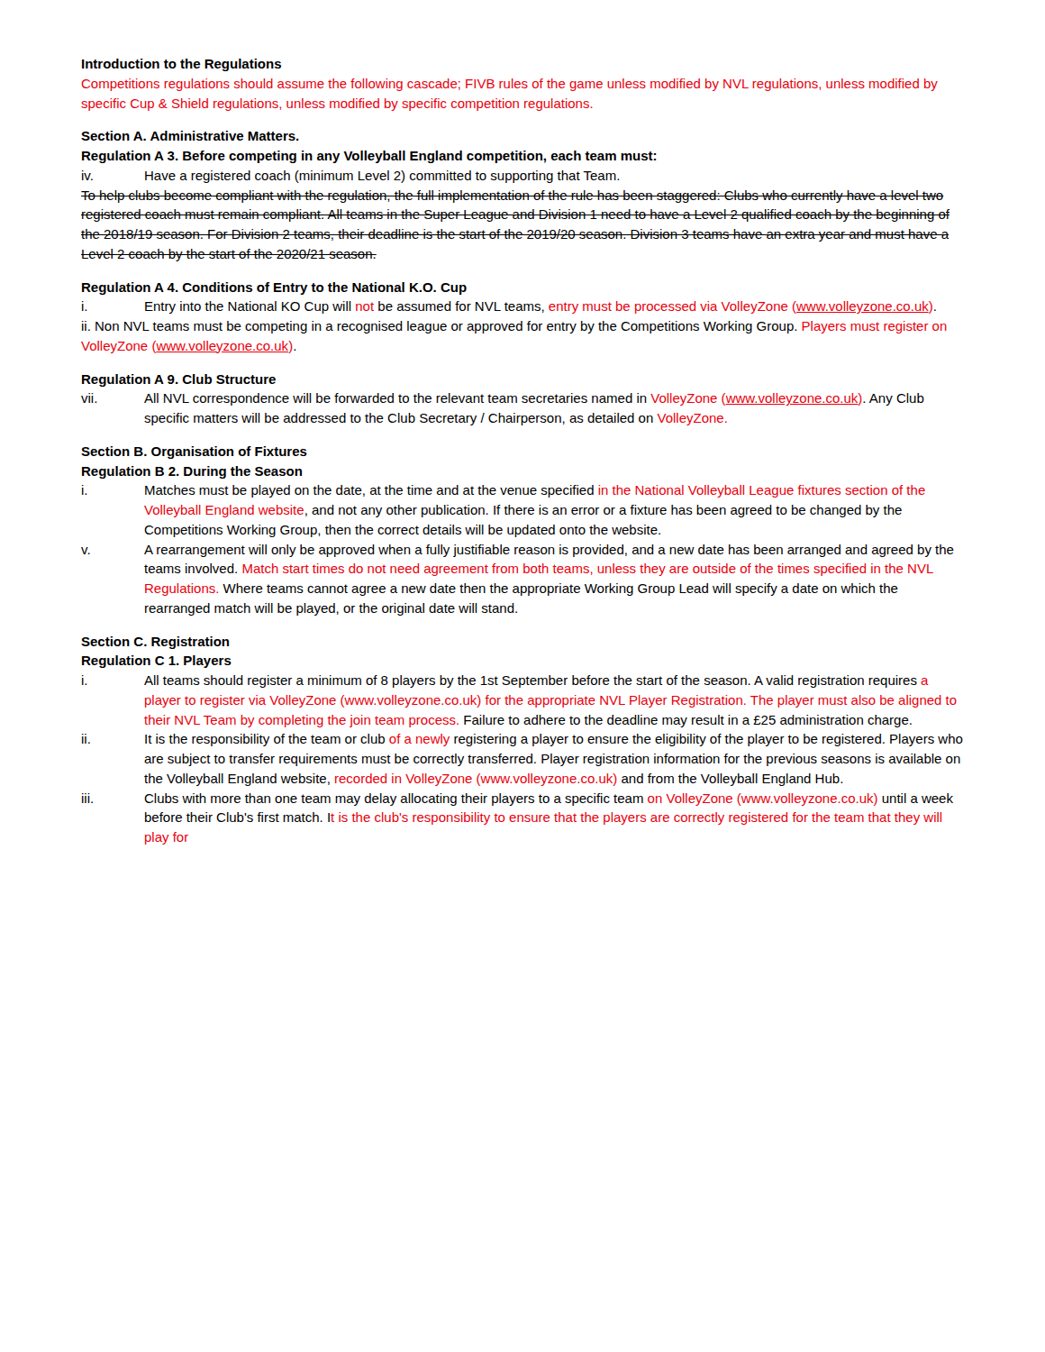Introduction to the Regulations
Competitions regulations should assume the following cascade; FIVB rules of the game unless modified by NVL regulations, unless modified by specific Cup & Shield regulations, unless modified by specific competition regulations.
Section A. Administrative Matters.
Regulation A 3. Before competing in any Volleyball England competition, each team must:
iv. Have a registered coach (minimum Level 2) committed to supporting that Team.
To help clubs become compliant with the regulation, the full implementation of the rule has been staggered: Clubs who currently have a level two registered coach must remain compliant. All teams in the Super League and Division 1 need to have a Level 2 qualified coach by the beginning of the 2018/19 season. For Division 2 teams, their deadline is the start of the 2019/20 season. Division 3 teams have an extra year and must have a Level 2 coach by the start of the 2020/21 season.
Regulation A 4. Conditions of Entry to the National K.O. Cup
i. Entry into the National KO Cup will not be assumed for NVL teams, entry must be processed via VolleyZone (www.volleyzone.co.uk).
ii. Non NVL teams must be competing in a recognised league or approved for entry by the Competitions Working Group. Players must register on VolleyZone (www.volleyzone.co.uk).
Regulation A 9. Club Structure
vii. All NVL correspondence will be forwarded to the relevant team secretaries named in VolleyZone (www.volleyzone.co.uk). Any Club specific matters will be addressed to the Club Secretary / Chairperson, as detailed on VolleyZone.
Section B. Organisation of Fixtures
Regulation B 2. During the Season
i. Matches must be played on the date, at the time and at the venue specified in the National Volleyball League fixtures section of the Volleyball England website, and not any other publication. If there is an error or a fixture has been agreed to be changed by the Competitions Working Group, then the correct details will be updated onto the website.
v. A rearrangement will only be approved when a fully justifiable reason is provided, and a new date has been arranged and agreed by the teams involved. Match start times do not need agreement from both teams, unless they are outside of the times specified in the NVL Regulations. Where teams cannot agree a new date then the appropriate Working Group Lead will specify a date on which the rearranged match will be played, or the original date will stand.
Section C. Registration
Regulation C 1. Players
i. All teams should register a minimum of 8 players by the 1st September before the start of the season. A valid registration requires a player to register via VolleyZone (www.volleyzone.co.uk) for the appropriate NVL Player Registration. The player must also be aligned to their NVL Team by completing the join team process. Failure to adhere to the deadline may result in a £25 administration charge.
ii. It is the responsibility of the team or club of a newly registering a player to ensure the eligibility of the player to be registered. Players who are subject to transfer requirements must be correctly transferred. Player registration information for the previous seasons is available on the Volleyball England website, recorded in VolleyZone (www.volleyzone.co.uk) and from the Volleyball England Hub.
iii. Clubs with more than one team may delay allocating their players to a specific team on VolleyZone (www.volleyzone.co.uk) until a week before their Club's first match. It is the club's responsibility to ensure that the players are correctly registered for the team that they will play for